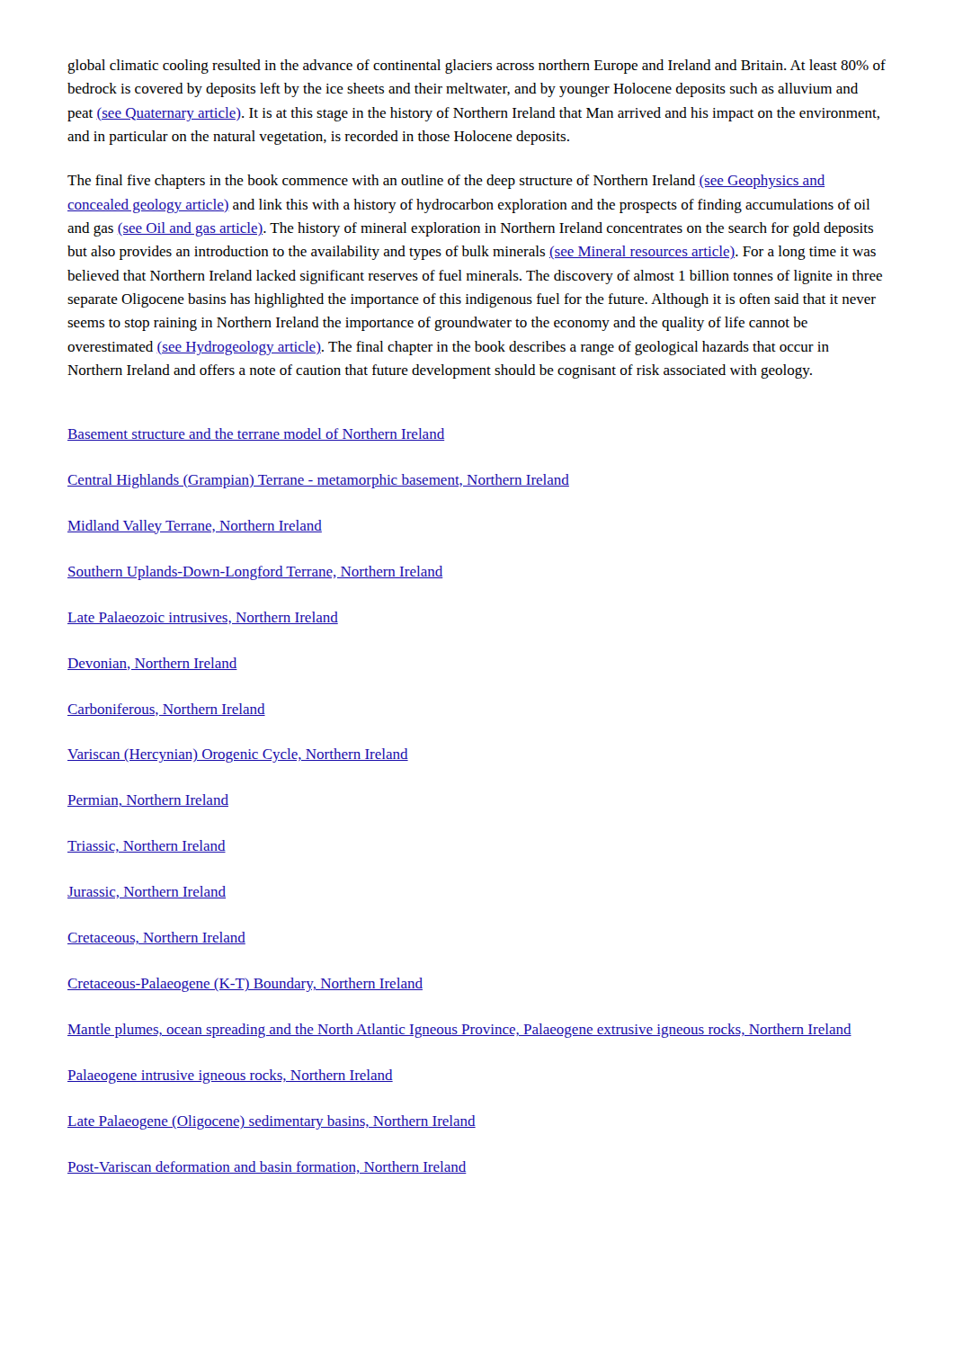global climatic cooling resulted in the advance of continental glaciers across northern Europe and Ireland and Britain. At least 80% of bedrock is covered by deposits left by the ice sheets and their meltwater, and by younger Holocene deposits such as alluvium and peat (see Quaternary article). It is at this stage in the history of Northern Ireland that Man arrived and his impact on the environment, and in particular on the natural vegetation, is recorded in those Holocene deposits.
The final five chapters in the book commence with an outline of the deep structure of Northern Ireland (see Geophysics and concealed geology article) and link this with a history of hydrocarbon exploration and the prospects of finding accumulations of oil and gas (see Oil and gas article). The history of mineral exploration in Northern Ireland concentrates on the search for gold deposits but also provides an introduction to the availability and types of bulk minerals (see Mineral resources article). For a long time it was believed that Northern Ireland lacked significant reserves of fuel minerals. The discovery of almost 1 billion tonnes of lignite in three separate Oligocene basins has highlighted the importance of this indigenous fuel for the future. Although it is often said that it never seems to stop raining in Northern Ireland the importance of groundwater to the economy and the quality of life cannot be overestimated (see Hydrogeology article). The final chapter in the book describes a range of geological hazards that occur in Northern Ireland and offers a note of caution that future development should be cognisant of risk associated with geology.
Basement structure and the terrane model of Northern Ireland
Central Highlands (Grampian) Terrane - metamorphic basement, Northern Ireland
Midland Valley Terrane, Northern Ireland
Southern Uplands-Down-Longford Terrane, Northern Ireland
Late Palaeozoic intrusives, Northern Ireland
Devonian, Northern Ireland
Carboniferous, Northern Ireland
Variscan (Hercynian) Orogenic Cycle, Northern Ireland
Permian, Northern Ireland
Triassic, Northern Ireland
Jurassic, Northern Ireland
Cretaceous, Northern Ireland
Cretaceous-Palaeogene (K-T) Boundary, Northern Ireland
Mantle plumes, ocean spreading and the North Atlantic Igneous Province, Palaeogene extrusive igneous rocks, Northern Ireland
Palaeogene intrusive igneous rocks, Northern Ireland
Late Palaeogene (Oligocene) sedimentary basins, Northern Ireland
Post-Variscan deformation and basin formation, Northern Ireland